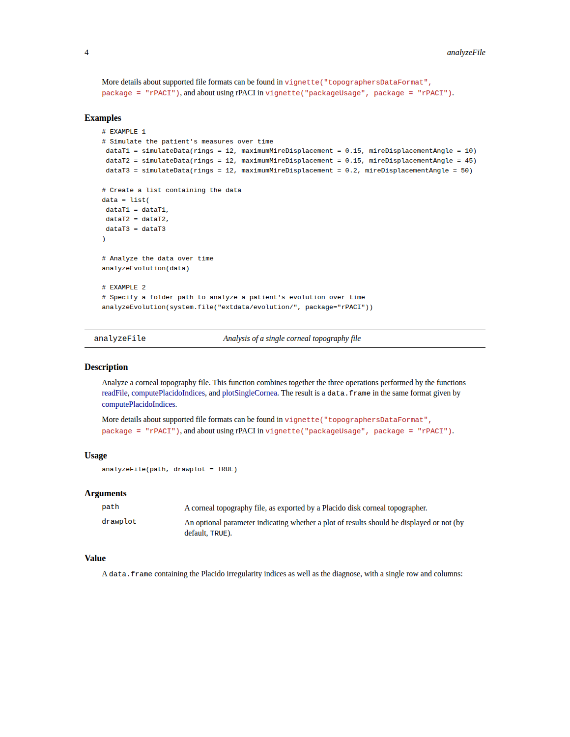4 analyzeFile
More details about supported file formats can be found in vignette("topographersDataFormat",
package = "rPACI"), and about using rPACI in vignette("packageUsage", package = "rPACI").
Examples
# EXAMPLE 1
# Simulate the patient's measures over time
 dataT1 = simulateData(rings = 12, maximumMireDisplacement = 0.15, mireDisplacementAngle = 10)
 dataT2 = simulateData(rings = 12, maximumMireDisplacement = 0.15, mireDisplacementAngle = 45)
 dataT3 = simulateData(rings = 12, maximumMireDisplacement = 0.2, mireDisplacementAngle = 50)

# Create a list containing the data
data = list(
 dataT1 = dataT1,
 dataT2 = dataT2,
 dataT3 = dataT3
)

# Analyze the data over time
analyzeEvolution(data)

# EXAMPLE 2
# Specify a folder path to analyze a patient's evolution over time
analyzeEvolution(system.file("extdata/evolution/", package="rPACI"))
analyzeFile Analysis of a single corneal topography file
Description
Analyze a corneal topography file. This function combines together the three operations performed by the functions readFile, computePlacidoIndices, and plotSingleCornea. The result is a data.frame in the same format given by computePlacidoIndices.
More details about supported file formats can be found in vignette("topographersDataFormat",
package = "rPACI"), and about using rPACI in vignette("packageUsage", package = "rPACI").
Usage
analyzeFile(path, drawplot = TRUE)
Arguments
path
A corneal topography file, as exported by a Placido disk corneal topographer.
drawplot
An optional parameter indicating whether a plot of results should be displayed or not (by default, TRUE).
Value
A data.frame containing the Placido irregularity indices as well as the diagnose, with a single row and columns: